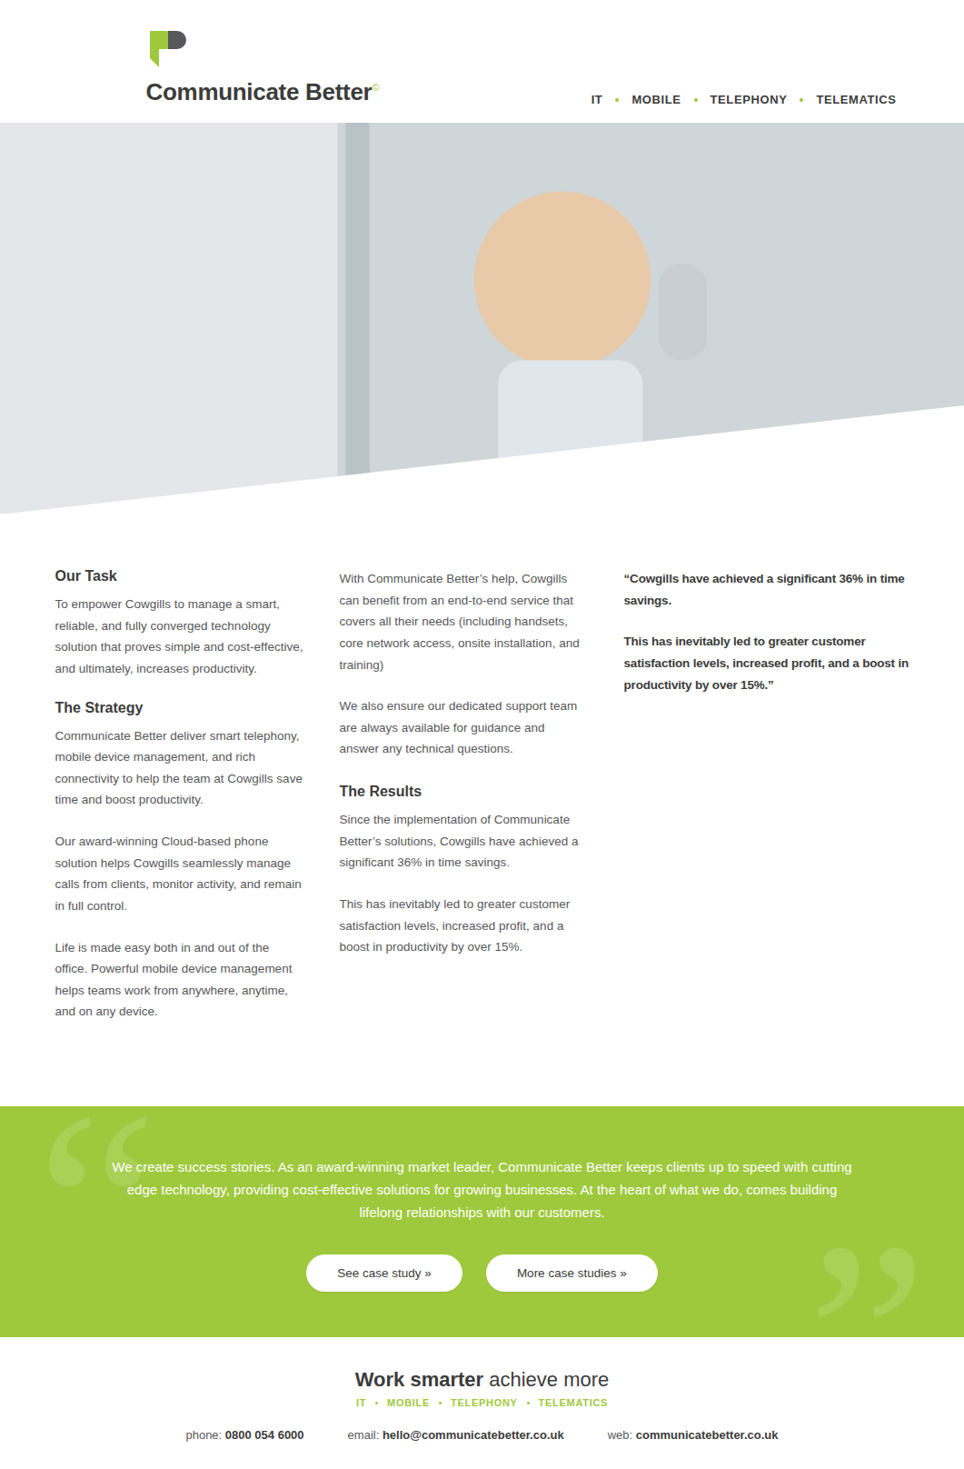Communicate Better©
IT
MOBILE
TELEPHONY
TELEMATICS
Our Task
To empower Cowgills to manage a smart, reliable, and fully converged technology solution that proves simple and cost-effective, and ultimately, increases productivity.
The Strategy
Communicate Better deliver smart telephony, mobile device management, and rich connectivity to help the team at Cowgills save time and boost productivity.
Our award-winning Cloud-based phone solution helps Cowgills seamlessly manage calls from clients, monitor activity, and remain in full control.
Life is made easy both in and out of the office. Powerful mobile device management helps teams work from anywhere, anytime, and on any device.
With Communicate Better’s help, Cowgills can benefit from an end-to-end service that covers all their needs (including handsets, core network access, onsite installation, and training)
We also ensure our dedicated support team are always available for guidance and answer any technical questions.
The Results
Since the implementation of Communicate Better’s solutions, Cowgills have achieved a significant 36% in time savings.
This has inevitably led to greater customer satisfaction levels, increased profit, and a boost in productivity by over 15%.
“Cowgills have achieved a significant 36% in time savings.
This has inevitably led to greater customer satisfaction levels, increased profit, and a boost in productivity by over 15%.”
“ ”
We create success stories. As an award-winning market leader, Communicate Better keeps clients up to speed with cutting edge technology, providing cost-effective solutions for growing businesses. At the heart of what we do, comes building lifelong relationships with our customers.
See case study » More case studies »
Work smarter achieve more
IT
MOBILE
TELEPHONY
TELEMATICS
phone: 0800 054 6000 email: hello@communicatebetter.co.uk web: communicatebetter.co.uk